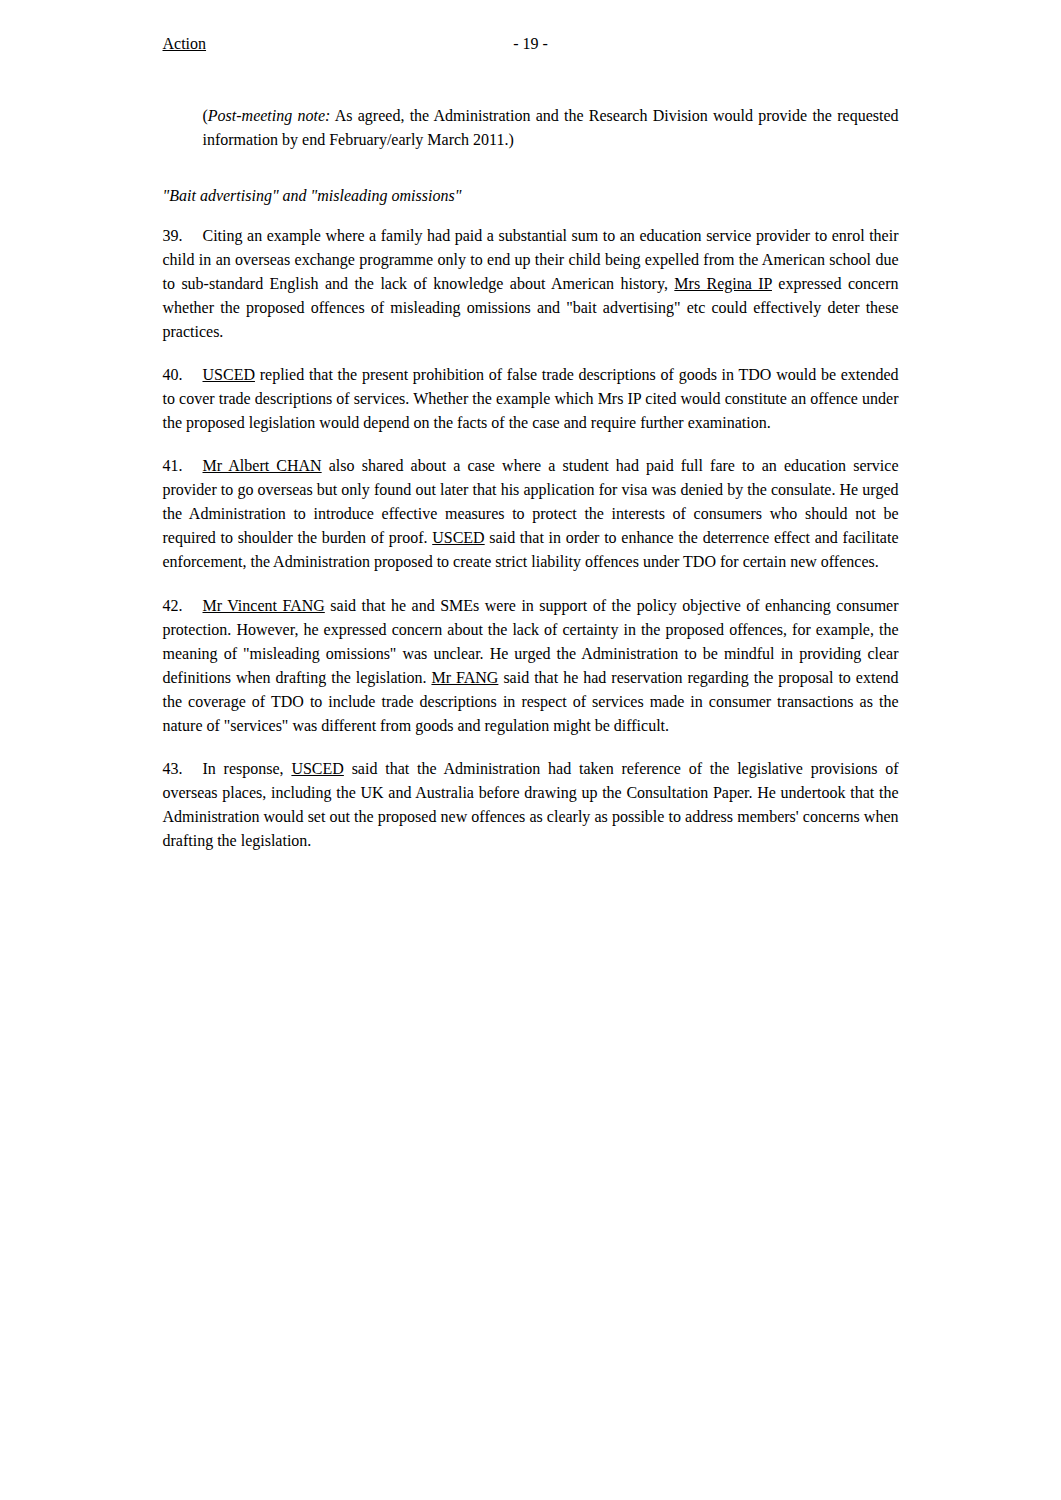Action
- 19 -
(Post-meeting note: As agreed, the Administration and the Research Division would provide the requested information by end February/early March 2011.)
"Bait advertising" and "misleading omissions"
39. Citing an example where a family had paid a substantial sum to an education service provider to enrol their child in an overseas exchange programme only to end up their child being expelled from the American school due to sub-standard English and the lack of knowledge about American history, Mrs Regina IP expressed concern whether the proposed offences of misleading omissions and "bait advertising" etc could effectively deter these practices.
40. USCED replied that the present prohibition of false trade descriptions of goods in TDO would be extended to cover trade descriptions of services. Whether the example which Mrs IP cited would constitute an offence under the proposed legislation would depend on the facts of the case and require further examination.
41. Mr Albert CHAN also shared about a case where a student had paid full fare to an education service provider to go overseas but only found out later that his application for visa was denied by the consulate. He urged the Administration to introduce effective measures to protect the interests of consumers who should not be required to shoulder the burden of proof. USCED said that in order to enhance the deterrence effect and facilitate enforcement, the Administration proposed to create strict liability offences under TDO for certain new offences.
42. Mr Vincent FANG said that he and SMEs were in support of the policy objective of enhancing consumer protection. However, he expressed concern about the lack of certainty in the proposed offences, for example, the meaning of "misleading omissions" was unclear. He urged the Administration to be mindful in providing clear definitions when drafting the legislation. Mr FANG said that he had reservation regarding the proposal to extend the coverage of TDO to include trade descriptions in respect of services made in consumer transactions as the nature of "services" was different from goods and regulation might be difficult.
43. In response, USCED said that the Administration had taken reference of the legislative provisions of overseas places, including the UK and Australia before drawing up the Consultation Paper. He undertook that the Administration would set out the proposed new offences as clearly as possible to address members' concerns when drafting the legislation.